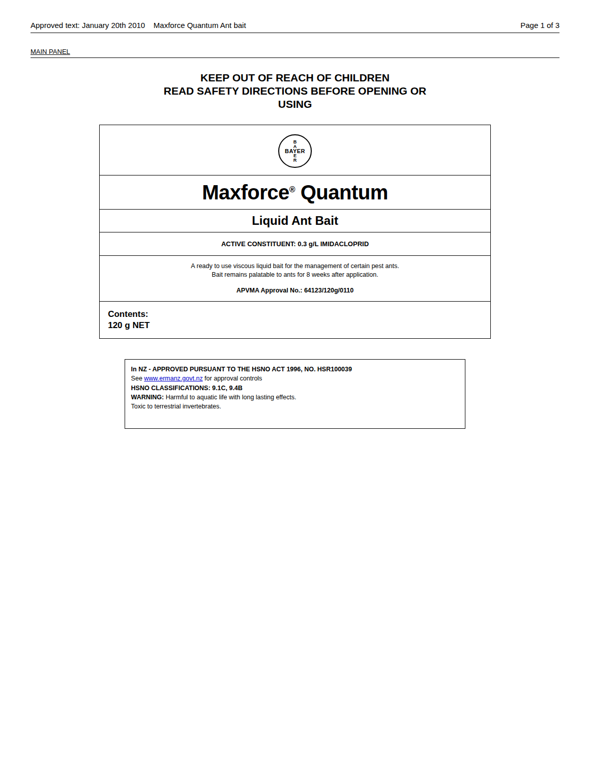Approved text: January 20th 2010 Maxforce Quantum Ant bait
Page 1 of 3
MAIN PANEL
KEEP OUT OF REACH OF CHILDREN
READ SAFETY DIRECTIONS BEFORE OPENING OR
USING
| B A Y E R BAYER |
| Maxforce ® Quantum |
| Liquid Ant Bait |
| ACTIVE CONSTITUENT: 0.3 g/L IMIDACLOPRID |
| A ready to use viscous liquid bait for the management of certain pest ants. Bait remains palatable to ants for 8 weeks after application. APVMA Approval No.: 64123/120g/0110 |
| Contents: 120 g NET |
In NZ - APPROVED PURSUANT TO THE HSNO ACT 1996, NO. HSR100039
See www.ermanz.govt.nz for approval controls
HSNO CLASSIFICATIONS: 9.1C, 9.4B
WARNING: Harmful to aquatic life with long lasting effects.
Toxic to terrestrial invertebrates.